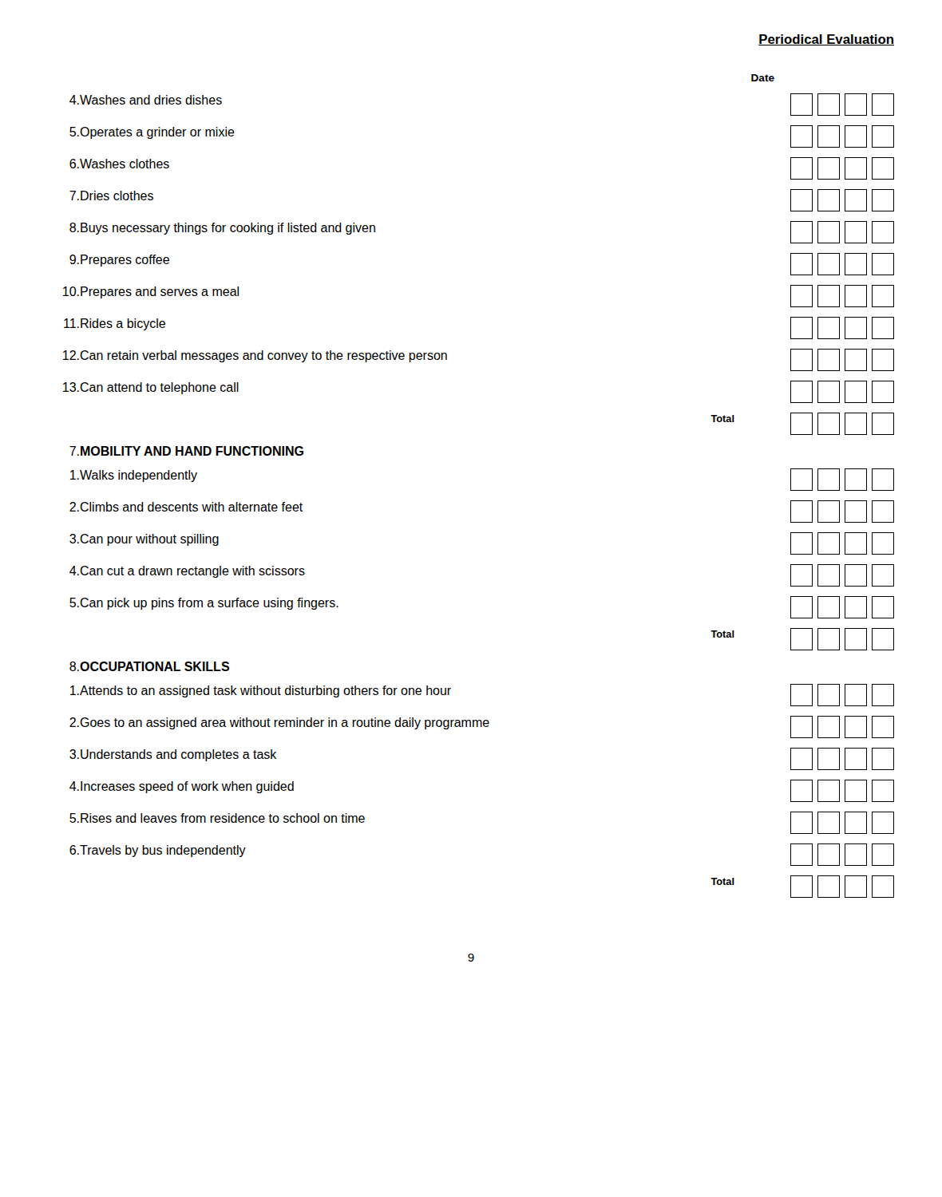Periodical Evaluation
Date
| 4. | Washes and dries dishes | |
| 5. | Operates a grinder or mixie | |
| 6. | Washes clothes | |
| 7. | Dries clothes | |
| 8. | Buys necessary things for cooking if listed and given | |
| 9. | Prepares coffee | |
| 10. | Prepares and serves a meal | |
| 11. | Rides a bicycle | |
| 12. | Can retain verbal messages and convey to the respective person | |
| 13. | Can attend to telephone call | |
| | Total | |
| 7. | MOBILITY AND HAND FUNCTIONING |
| 1. | Walks independently | |
| 2. | Climbs and descents with alternate feet | |
| 3. | Can pour without spilling | |
| 4. | Can cut a drawn rectangle with scissors | |
| 5. | Can pick up pins from a surface using fingers. | |
| | Total | |
| 8. | OCCUPATIONAL SKILLS |
| 1. | Attends to an assigned task without disturbing others for one hour | |
| 2. | Goes to an assigned area without reminder in a routine daily programme | |
| 3. | Understands and completes a task | |
| 4. | Increases speed of work when guided | |
| 5. | Rises and leaves from residence to school on time | |
| 6. | Travels by bus independently | |
| | Total | |
9